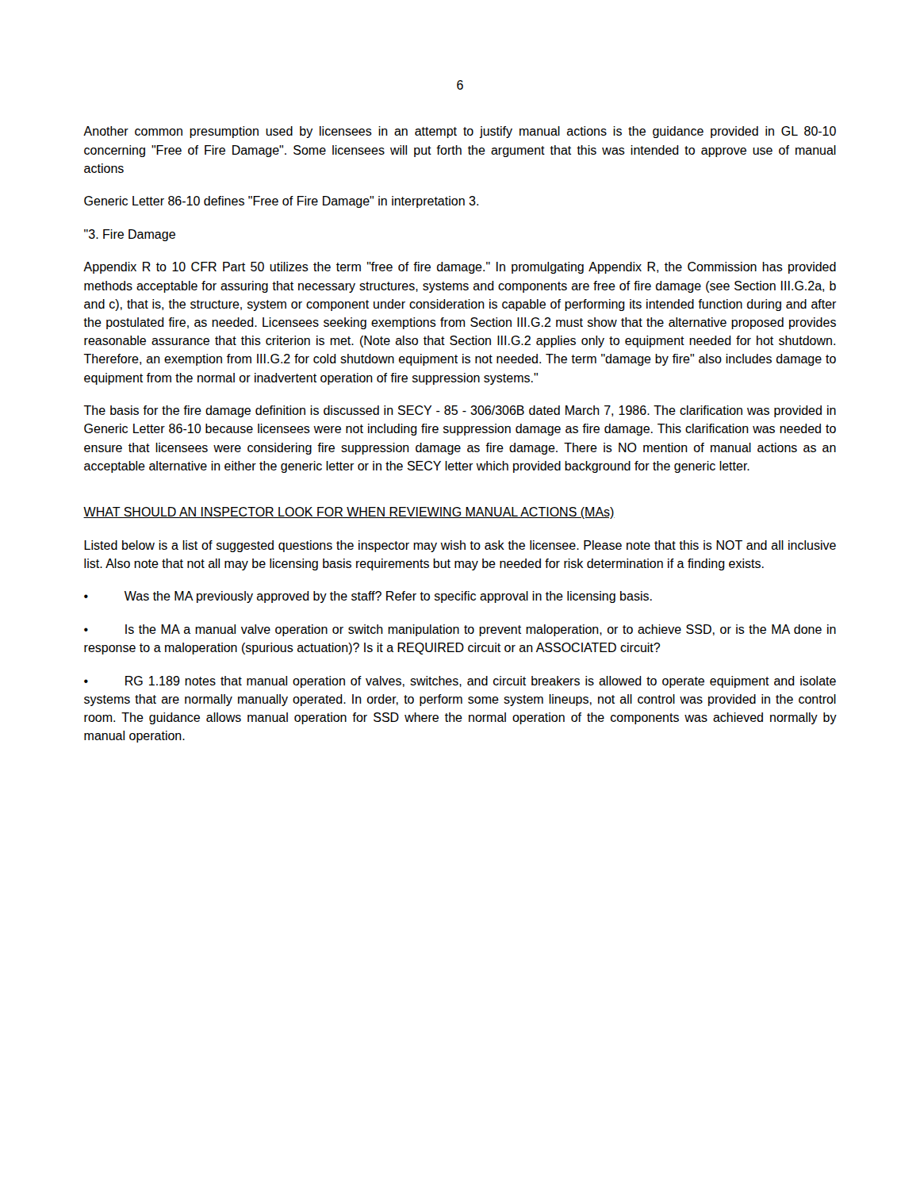6
Another common presumption used by licensees in an attempt to justify manual actions is the guidance provided in GL 80-10 concerning "Free of Fire Damage". Some licensees will put forth the argument that this was intended to approve use of manual actions
Generic Letter 86-10 defines "Free of Fire Damage" in interpretation 3.
"3. Fire Damage
Appendix R to 10 CFR Part 50 utilizes the term "free of fire damage." In promulgating Appendix R, the Commission has provided methods acceptable for assuring that necessary structures, systems and components are free of fire damage (see Section III.G.2a, b and c), that is, the structure, system or component under consideration is capable of performing its intended function during and after the postulated fire, as needed. Licensees seeking exemptions from Section III.G.2 must show that the alternative proposed provides reasonable assurance that this criterion is met. (Note also that Section III.G.2 applies only to equipment needed for hot shutdown. Therefore, an exemption from III.G.2 for cold shutdown equipment is not needed. The term "damage by fire" also includes damage to equipment from the normal or inadvertent operation of fire suppression systems."
The basis for the fire damage definition is discussed in SECY - 85 - 306/306B dated March 7, 1986. The clarification was provided in Generic Letter 86-10 because licensees were not including fire suppression damage as fire damage. This clarification was needed to ensure that licensees were considering fire suppression damage as fire damage. There is NO mention of manual actions as an acceptable alternative in either the generic letter or in the SECY letter which provided background for the generic letter.
WHAT SHOULD AN INSPECTOR LOOK FOR WHEN REVIEWING MANUAL ACTIONS (MAs)
Listed below is a list of suggested questions the inspector may wish to ask the licensee. Please note that this is NOT and all inclusive list. Also note that not all may be licensing basis requirements but may be needed for risk determination if a finding exists.
•Was the MA previously approved by the staff? Refer to specific approval in the licensing basis.
•Is the MA a manual valve operation or switch manipulation to prevent maloperation, or to achieve SSD, or is the MA done in response to a maloperation (spurious actuation)? Is it a REQUIRED circuit or an ASSOCIATED circuit?
•RG 1.189 notes that manual operation of valves, switches, and circuit breakers is allowed to operate equipment and isolate systems that are normally manually operated. In order, to perform some system lineups, not all control was provided in the control room. The guidance allows manual operation for SSD where the normal operation of the components was achieved normally by manual operation.